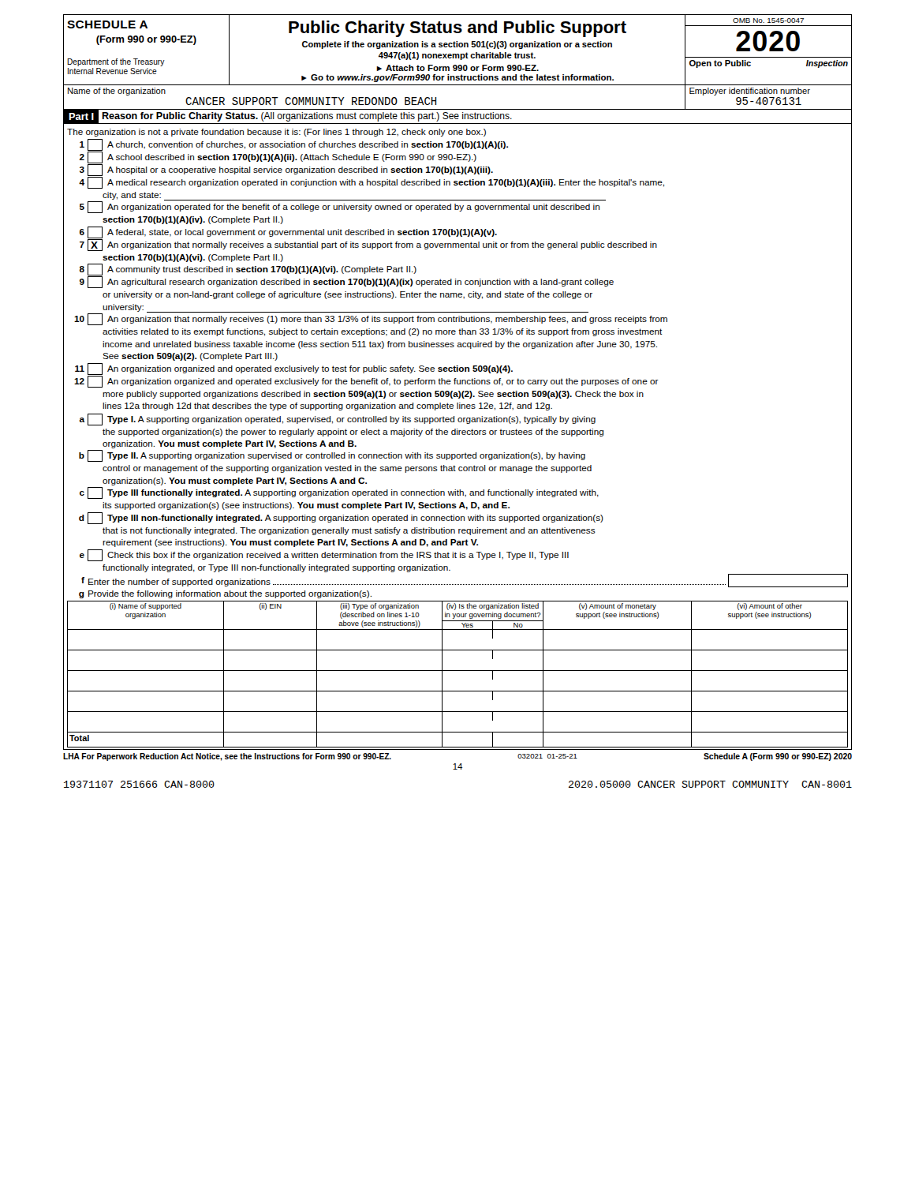SCHEDULE A
(Form 990 or 990-EZ)
Department of the Treasury
Internal Revenue Service
Public Charity Status and Public Support
Complete if the organization is a section 501(c)(3) organization or a section
4947(a)(1) nonexempt charitable trust.
► Attach to Form 990 or Form 990-EZ.
► Go to www.irs.gov/Form990 for instructions and the latest information.
OMB No. 1545-0047
2020
Open to Public Inspection
Name of the organization
CANCER SUPPORT COMMUNITY REDONDO BEACH
Employer identification number
95-4076131
Part I
Reason for Public Charity Status. (All organizations must complete this part.) See instructions.
The organization is not a private foundation because it is: (For lines 1 through 12, check only one box.)
1
A church, convention of churches, or association of churches described in section 170(b)(1)(A)(i).
2
A school described in section 170(b)(1)(A)(ii). (Attach Schedule E (Form 990 or 990-EZ).)
3
A hospital or a cooperative hospital service organization described in section 170(b)(1)(A)(iii).
4
A medical research organization operated in conjunction with a hospital described in section 170(b)(1)(A)(iii). Enter the hospital's name,
city, and state:
5
An organization operated for the benefit of a college or university owned or operated by a governmental unit described in
section 170(b)(1)(A)(iv). (Complete Part II.)
6
A federal, state, or local government or governmental unit described in section 170(b)(1)(A)(v).
7
An organization that normally receives a substantial part of its support from a governmental unit or from the general public described in
section 170(b)(1)(A)(vi). (Complete Part II.)
8
A community trust described in section 170(b)(1)(A)(vi). (Complete Part II.)
9
An agricultural research organization described in section 170(b)(1)(A)(ix) operated in conjunction with a land-grant college
or university or a non-land-grant college of agriculture (see instructions). Enter the name, city, and state of the college or
university:
10
An organization that normally receives (1) more than 33 1/3% of its support from contributions, membership fees, and gross receipts from
activities related to its exempt functions, subject to certain exceptions; and (2) no more than 33 1/3% of its support from gross investment
income and unrelated business taxable income (less section 511 tax) from businesses acquired by the organization after June 30, 1975.
See section 509(a)(2). (Complete Part III.)
11
An organization organized and operated exclusively to test for public safety. See section 509(a)(4).
12
An organization organized and operated exclusively for the benefit of, to perform the functions of, or to carry out the purposes of one or
more publicly supported organizations described in section 509(a)(1) or section 509(a)(2). See section 509(a)(3). Check the box in
lines 12a through 12d that describes the type of supporting organization and complete lines 12e, 12f, and 12g.
a
Type I. A supporting organization operated, supervised, or controlled by its supported organization(s), typically by giving
the supported organization(s) the power to regularly appoint or elect a majority of the directors or trustees of the supporting
organization. You must complete Part IV, Sections A and B.
b
Type II. A supporting organization supervised or controlled in connection with its supported organization(s), by having
control or management of the supporting organization vested in the same persons that control or manage the supported
organization(s). You must complete Part IV, Sections A and C.
c
Type III functionally integrated. A supporting organization operated in connection with, and functionally integrated with,
its supported organization(s) (see instructions). You must complete Part IV, Sections A, D, and E.
d
Type III non-functionally integrated. A supporting organization operated in connection with its supported organization(s)
that is not functionally integrated. The organization generally must satisfy a distribution requirement and an attentiveness
requirement (see instructions). You must complete Part IV, Sections A and D, and Part V.
e
Check this box if the organization received a written determination from the IRS that it is a Type I, Type II, Type III
functionally integrated, or Type III non-functionally integrated supporting organization.
f
Enter the number of supported organizations
g
Provide the following information about the supported organization(s).
| (i) Name of supported organization | (ii) EIN | (iii) Type of organization (described on lines 1-10 above (see instructions)) | (iv) Is the organization listed in your governing document? Yes No | (v) Amount of monetary support (see instructions) | (vi) Amount of other support (see instructions) |
| --- | --- | --- | --- | --- | --- |
| Total | | | | | |
LHA For Paperwork Reduction Act Notice, see the Instructions for Form 990 or 990-EZ.
032021 01-25-21
Schedule A (Form 990 or 990-EZ) 2020
14
19371107 251666 CAN-8000
2020.05000 CANCER SUPPORT COMMUNITY CAN-8001